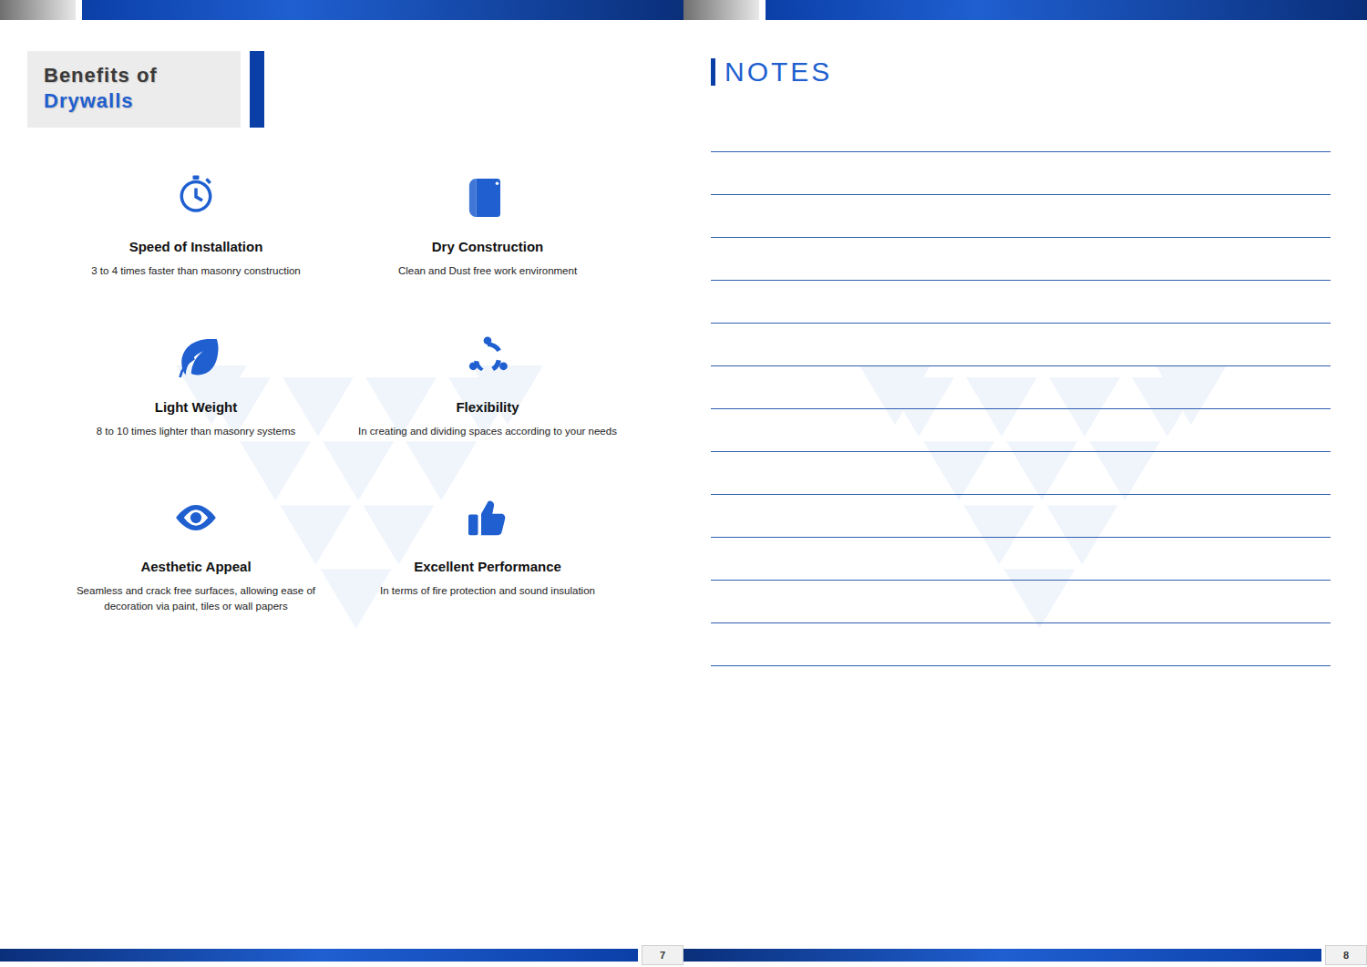Benefits of
Drywalls
Speed of Installation
3 to 4 times faster than masonry construction
Dry Construction
Clean and Dust free work environment
Light Weight
8 to 10 times lighter than masonry systems
Flexibility
In creating and dividing spaces according to your needs
Aesthetic Appeal
Seamless and crack free surfaces, allowing ease of decoration via paint, tiles or wall papers
Excellent Performance
In terms of fire protection and sound insulation
7
NOTES
8